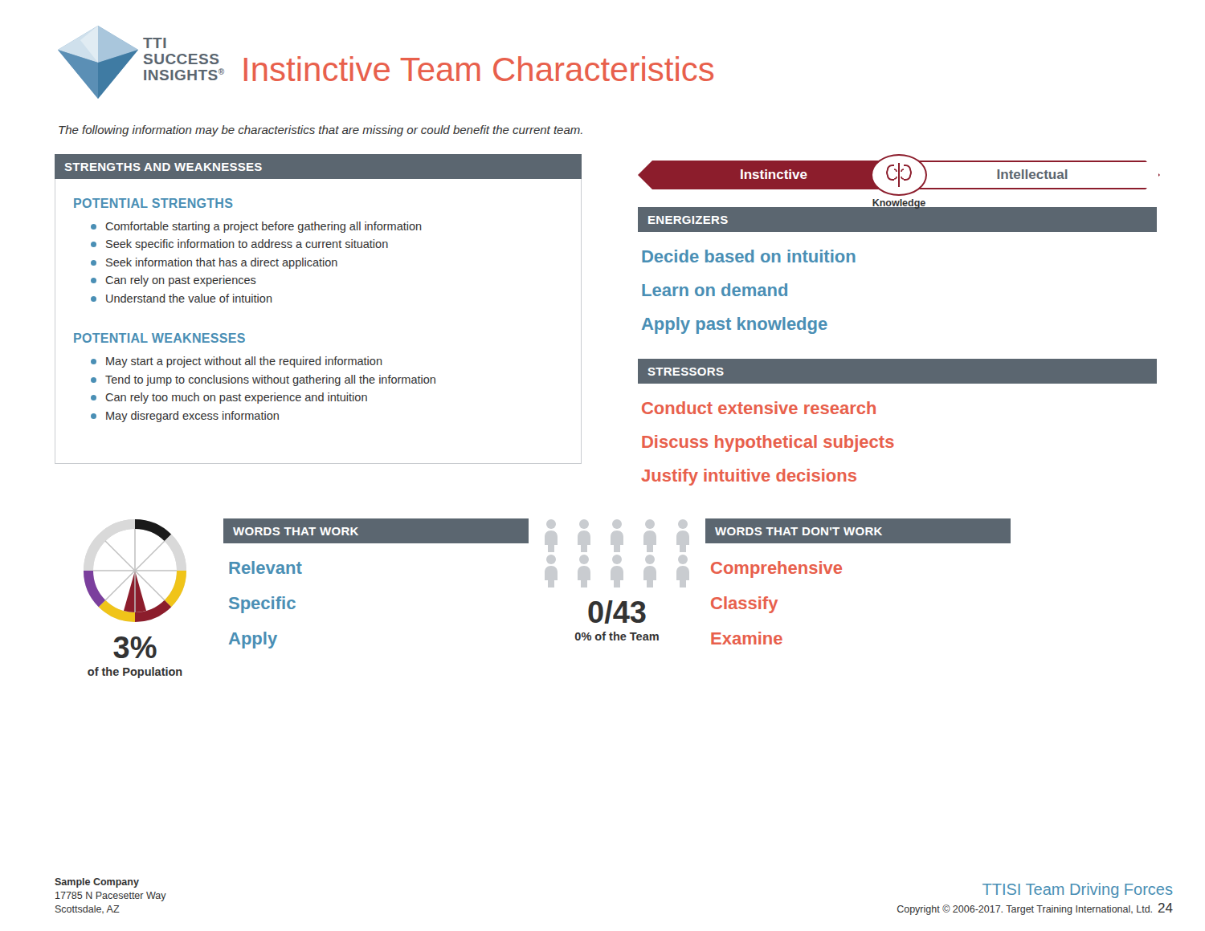TTI
SUCCESS
INSIGHTS®
Instinctive Team Characteristics
The following information may be characteristics that are missing or could benefit the current team.
STRENGTHS AND WEAKNESSES
POTENTIAL STRENGTHS
Comfortable starting a project before gathering all information
Seek specific information to address a current situation
Seek information that has a direct application
Can rely on past experiences
Understand the value of intuition
POTENTIAL WEAKNESSES
May start a project without all the required information
Tend to jump to conclusions without gathering all the information
Can rely too much on past experience and intuition
May disregard excess information
Instinctive
Intellectual
Knowledge
ENERGIZERS
Decide based on intuition
Learn on demand
Apply past knowledge
STRESSORS
Conduct extensive research
Discuss hypothetical subjects
Justify intuitive decisions
3%
of the Population
WORDS THAT WORK
Relevant
Specific
Apply
0/43
0% of the Team
WORDS THAT DON'T WORK
Comprehensive
Classify
Examine
Sample Company
17785 N Pacesetter Way
Scottsdale, AZ
TTISI Team Driving Forces
Copyright © 2006-2017. Target Training International, Ltd.24